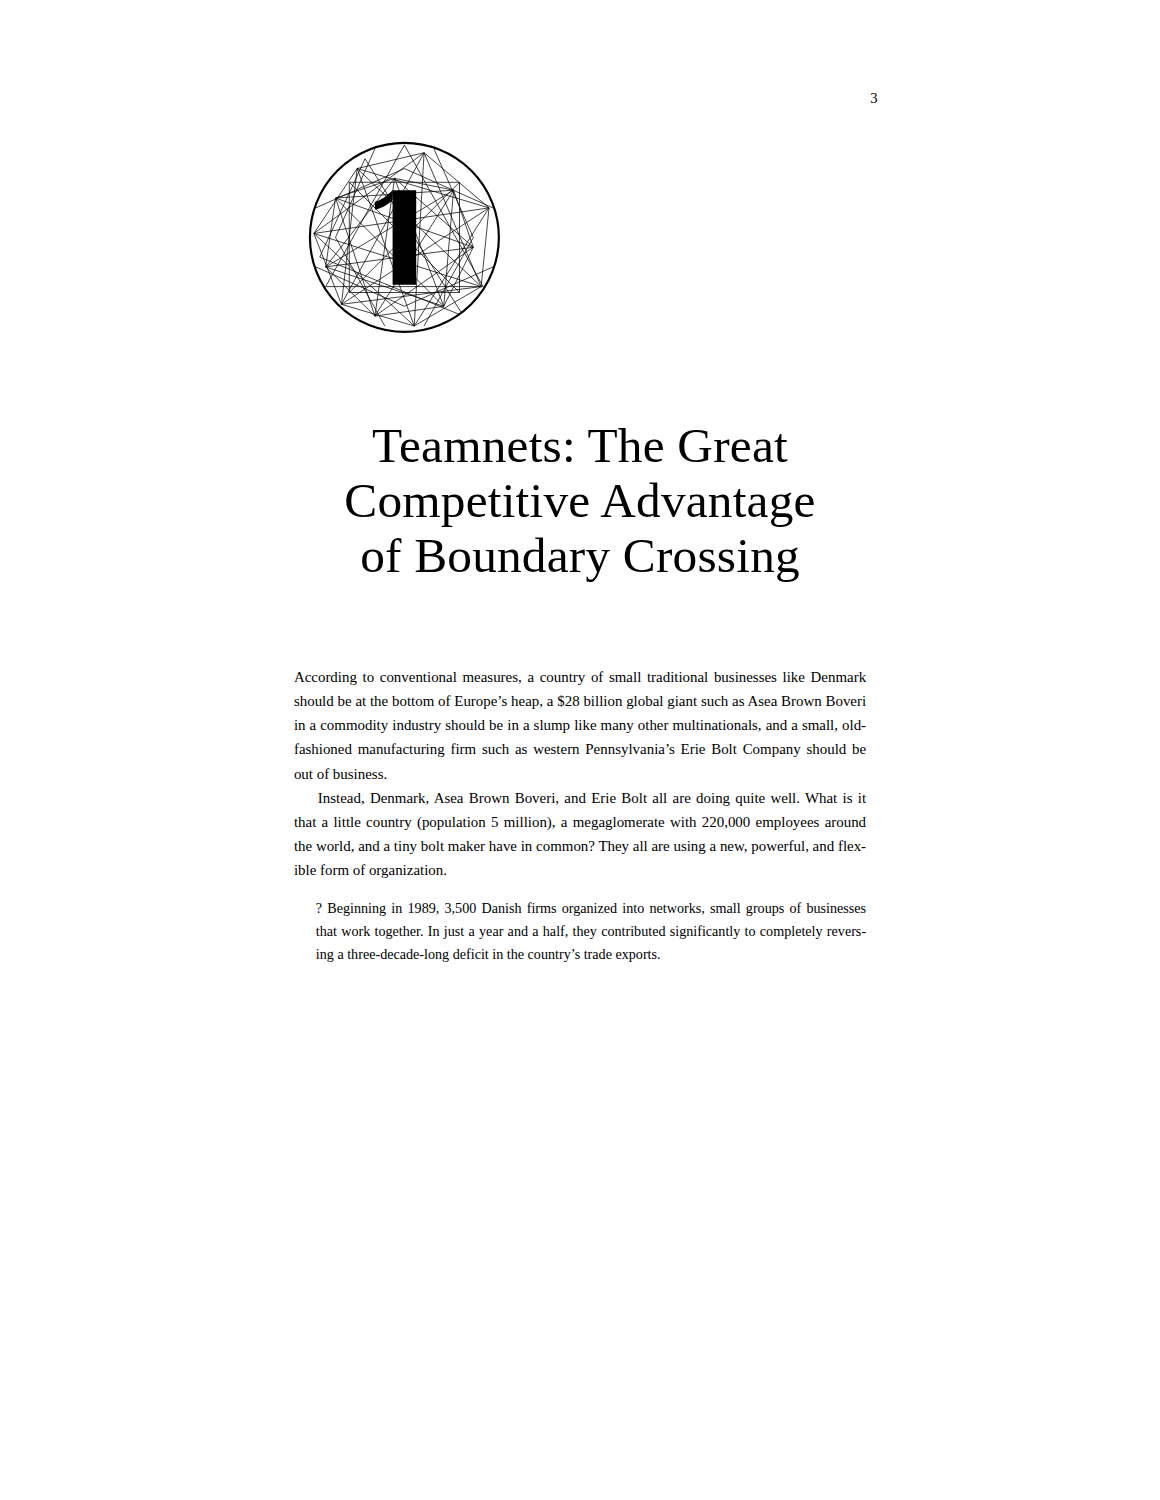3
Teamnets: The Great
Competitive Advantage
of Boundary Crossing
According to conventional measures, a country of small traditional businesses like Denmark should be at the bottom of Europe’s heap, a $28 billion global giant such as Asea Brown Boveri in a commodity industry should be in a slump like many other multinationals, and a small, old-fashioned manufacturing firm such as western Pennsyl­vania’s Erie Bolt Company should be out of business.
Instead, Denmark, Asea Brown Boveri, and Erie Bolt all are doing quite well. What is it that a little country (population 5 million), a megaglomerate with 220,000 employees around the world, and a tiny bolt maker have in common? They all are using a new, powerful, and flexible form of organization.
? Beginning in 1989, 3,500 Danish firms organized into networks, small groups of businesses that work together. In just a year and a half, they contributed significantly to completely reversing a three-decade-long deficit in the country’s trade exports.